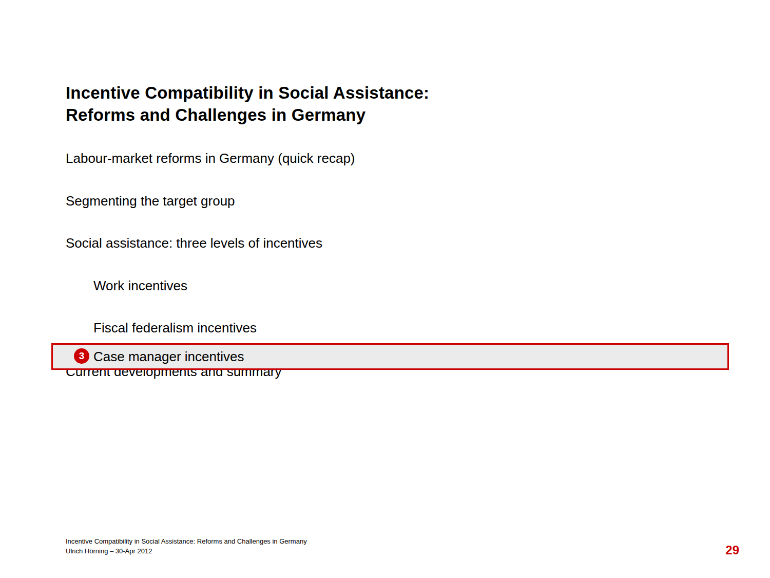Incentive Compatibility in Social Assistance:
Reforms and Challenges in Germany
Labour-market reforms in Germany (quick recap)
Segmenting the target group
Social assistance: three levels of incentives
Work incentives
Fiscal federalism incentives
Current developments and summary
3
Case manager incentives
Incentive Compatibility in Social Assistance: Reforms and Challenges in Germany
Ulrich Hörning – 30-Apr 2012
29